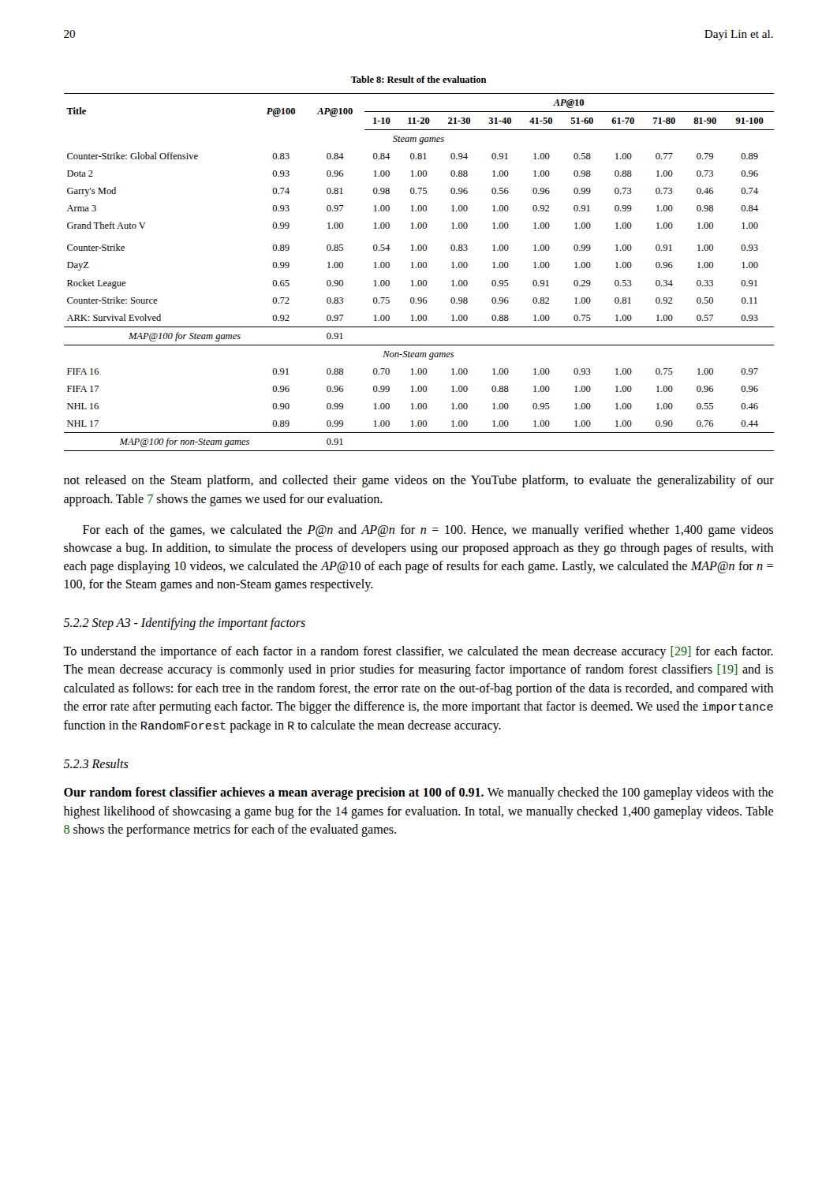20 Dayi Lin et al.
Table 8: Result of the evaluation
| Title | P@ 100 | AP@ 100 | AP@ 10 |
| --- | --- | --- | --- |
| 1-10 | 11-20 | 21-30 | 31-40 | 41-50 | 51-60 | 61-70 | 71-80 | 81-90 | 91-100 |
| Steam games |
| Counter-Strike: Global Offensive | 0.83 | 0.84 | 0.84 | 0.81 | 0.94 | 0.91 | 1.00 | 0.58 | 1.00 | 0.77 | 0.79 | 0.89 |
| Dota 2 | 0.93 | 0.96 | 1.00 | 1.00 | 0.88 | 1.00 | 1.00 | 0.98 | 0.88 | 1.00 | 0.73 | 0.96 |
| Garry's Mod | 0.74 | 0.81 | 0.98 | 0.75 | 0.96 | 0.56 | 0.96 | 0.99 | 0.73 | 0.73 | 0.46 | 0.74 |
| Arma 3 | 0.93 | 0.97 | 1.00 | 1.00 | 1.00 | 1.00 | 0.92 | 0.91 | 0.99 | 1.00 | 0.98 | 0.84 |
| Grand Theft Auto V | 0.99 | 1.00 | 1.00 | 1.00 | 1.00 | 1.00 | 1.00 | 1.00 | 1.00 | 1.00 | 1.00 | 1.00 |
| Counter-Strike | 0.89 | 0.85 | 0.54 | 1.00 | 0.83 | 1.00 | 1.00 | 0.99 | 1.00 | 0.91 | 1.00 | 0.93 |
| DayZ | 0.99 | 1.00 | 1.00 | 1.00 | 1.00 | 1.00 | 1.00 | 1.00 | 1.00 | 0.96 | 1.00 | 1.00 |
| Rocket League | 0.65 | 0.90 | 1.00 | 1.00 | 1.00 | 0.95 | 0.91 | 0.29 | 0.53 | 0.34 | 0.33 | 0.91 |
| Counter-Strike: Source | 0.72 | 0.83 | 0.75 | 0.96 | 0.98 | 0.96 | 0.82 | 1.00 | 0.81 | 0.92 | 0.50 | 0.11 |
| ARK: Survival Evolved | 0.92 | 0.97 | 1.00 | 1.00 | 1.00 | 0.88 | 1.00 | 0.75 | 1.00 | 1.00 | 0.57 | 0.93 |
| MAP@ 100 for Steam games | 0.91 | |
| Non-Steam games |
| FIFA 16 | 0.91 | 0.88 | 0.70 | 1.00 | 1.00 | 1.00 | 1.00 | 0.93 | 1.00 | 0.75 | 1.00 | 0.97 |
| FIFA 17 | 0.96 | 0.96 | 0.99 | 1.00 | 1.00 | 0.88 | 1.00 | 1.00 | 1.00 | 1.00 | 0.96 | 0.96 |
| NHL 16 | 0.90 | 0.99 | 1.00 | 1.00 | 1.00 | 1.00 | 0.95 | 1.00 | 1.00 | 1.00 | 0.55 | 0.46 |
| NHL 17 | 0.89 | 0.99 | 1.00 | 1.00 | 1.00 | 1.00 | 1.00 | 1.00 | 1.00 | 0.90 | 0.76 | 0.44 |
| MAP@ 100 for non-Steam games | 0.91 | |
not released on the Steam platform, and collected their game videos on the YouTube platform, to evaluate the generalizability of our approach. Table 7 shows the games we used for our evaluation.
For each of the games, we calculated the P@n and AP@n for n = 100. Hence, we manually verified whether 1,400 game videos showcase a bug. In addition, to simulate the process of developers using our proposed approach as they go through pages of results, with each page displaying 10 videos, we calculated the AP@10 of each page of results for each game. Lastly, we calculated the MAP@n for n = 100, for the Steam games and non-Steam games respectively.
5.2.2 Step A3 - Identifying the important factors
To understand the importance of each factor in a random forest classifier, we calculated the mean decrease accuracy [29] for each factor. The mean decrease accuracy is commonly used in prior studies for measuring factor importance of random forest classifiers [19] and is calculated as follows: for each tree in the random forest, the error rate on the out-of-bag portion of the data is recorded, and compared with the error rate after permuting each factor. The bigger the difference is, the more important that factor is deemed. We used the importance function in the RandomForest package in R to calculate the mean decrease accuracy.
5.2.3 Results
Our random forest classifier achieves a mean average precision at 100 of 0.91. We manually checked the 100 gameplay videos with the highest likelihood of showcasing a game bug for the 14 games for evaluation. In total, we manually checked 1,400 gameplay videos. Table 8 shows the performance metrics for each of the evaluated games.